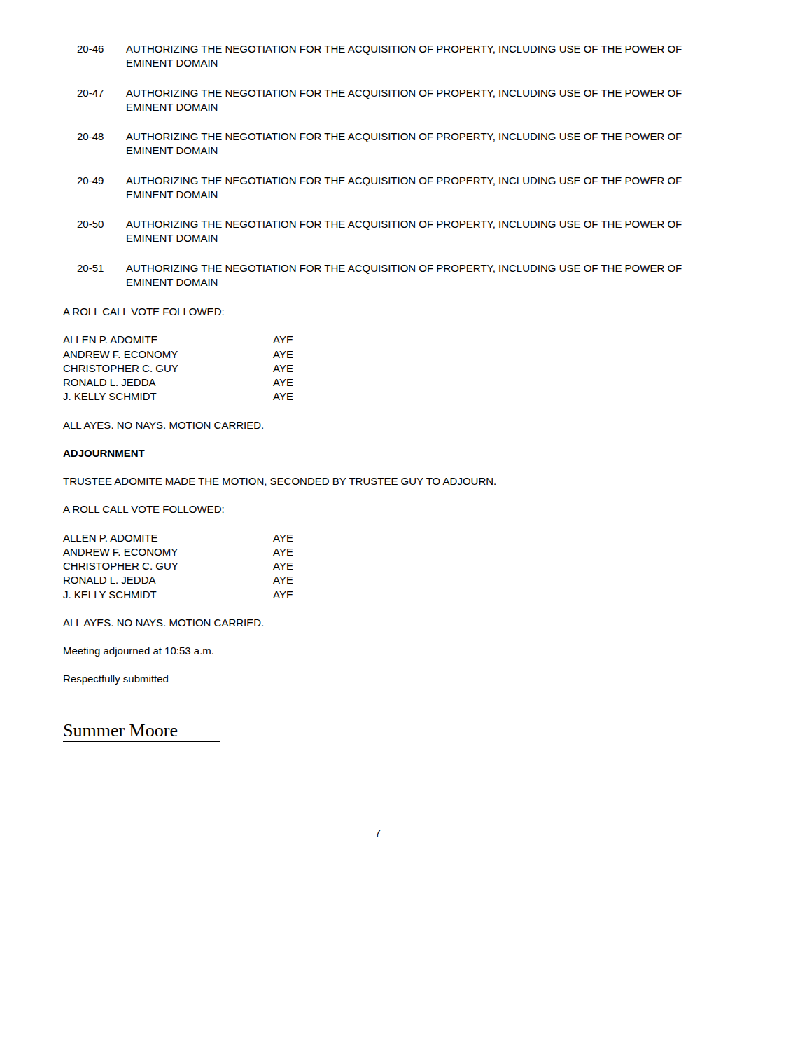20-46
AUTHORIZING THE NEGOTIATION FOR THE ACQUISITION OF PROPERTY, INCLUDING USE OF THE POWER OF EMINENT DOMAIN
20-47
AUTHORIZING THE NEGOTIATION FOR THE ACQUISITION OF PROPERTY, INCLUDING USE OF THE POWER OF EMINENT DOMAIN
20-48
AUTHORIZING THE NEGOTIATION FOR THE ACQUISITION OF PROPERTY, INCLUDING USE OF THE POWER OF EMINENT DOMAIN
20-49
AUTHORIZING THE NEGOTIATION FOR THE ACQUISITION OF PROPERTY, INCLUDING USE OF THE POWER OF EMINENT DOMAIN
20-50
AUTHORIZING THE NEGOTIATION FOR THE ACQUISITION OF PROPERTY, INCLUDING USE OF THE POWER OF EMINENT DOMAIN
20-51
AUTHORIZING THE NEGOTIATION FOR THE ACQUISITION OF PROPERTY, INCLUDING USE OF THE POWER OF EMINENT DOMAIN
A ROLL CALL VOTE FOLLOWED:
| ALLEN P. ADOMITE | AYE |
| ANDREW F. ECONOMY | AYE |
| CHRISTOPHER C. GUY | AYE |
| RONALD L. JEDDA | AYE |
| J. KELLY SCHMIDT | AYE |
ALL AYES. NO NAYS. MOTION CARRIED.
ADJOURNMENT
TRUSTEE ADOMITE MADE THE MOTION, SECONDED BY TRUSTEE GUY TO ADJOURN.
A ROLL CALL VOTE FOLLOWED:
| ALLEN P. ADOMITE | AYE |
| ANDREW F. ECONOMY | AYE |
| CHRISTOPHER C. GUY | AYE |
| RONALD L. JEDDA | AYE |
| J. KELLY SCHMIDT | AYE |
ALL AYES. NO NAYS. MOTION CARRIED.
Meeting adjourned at 10:53 a.m.
Respectfully submitted
Summer Moore
7